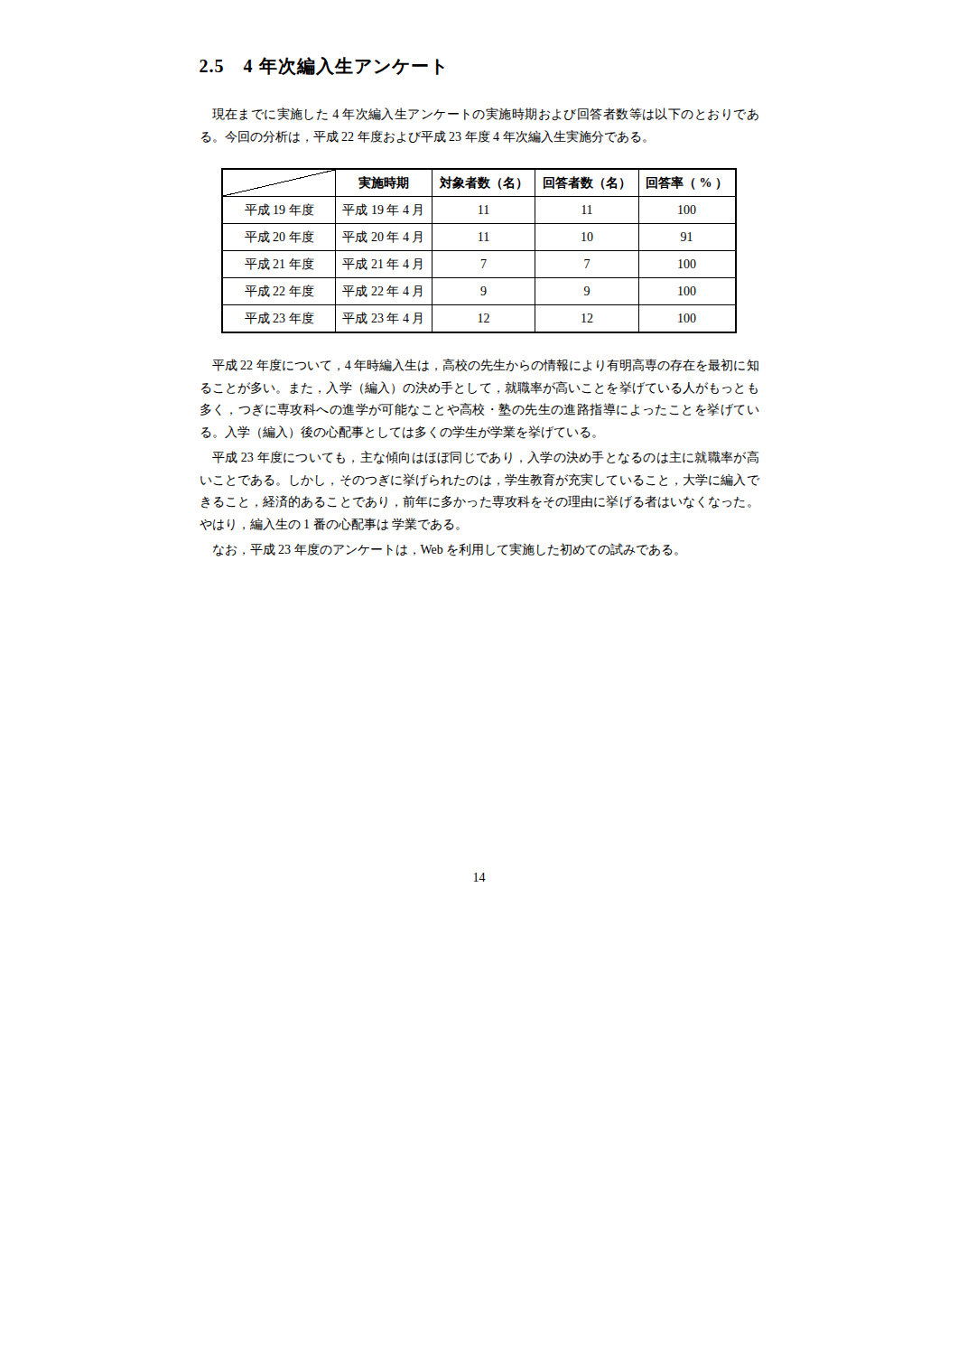2.5　4 年次編入生アンケート
現在までに実施した 4 年次編入生アンケートの実施時期および回答者数等は以下のとおりである。今回の分析は，平成 22 年度および平成 23 年度 4 年次編入生実施分である。
| | 実施時期 | 対象者数（名） | 回答者数（名） | 回答率（ % ） |
| 平成 19 年度 | 平成 19 年 4 月 | 11 | 11 | 100 |
| 平成 20 年度 | 平成 20 年 4 月 | 11 | 10 | 91 |
| 平成 21 年度 | 平成 21 年 4 月 | 7 | 7 | 100 |
| 平成 22 年度 | 平成 22 年 4 月 | 9 | 9 | 100 |
| 平成 23 年度 | 平成 23 年 4 月 | 12 | 12 | 100 |
平成 22 年度について，4 年時編入生は，高校の先生からの情報により有明高専の存在を最初に知ることが多い。また，入学（編入）の決め手として，就職率が高いことを挙げている人がもっとも多く，つぎに専攻科への進学が可能なことや高校・塾の先生の進路指導によったことを挙げている。入学（編入）後の心配事としては多くの学生が学業を挙げている。
平成 23 年度についても，主な傾向はほぼ同じであり，入学の決め手となるのは主に就職率が高いことである。しかし，そのつぎに挙げられたのは，学生教育が充実していること，大学に編入できること，経済的あることであり，前年に多かった専攻科をその理由に挙げる者はいなくなった。やはり，編入生の 1 番の心配事は 学業である。
なお，平成 23 年度のアンケートは，Web を利用して実施した初めての試みである。
14